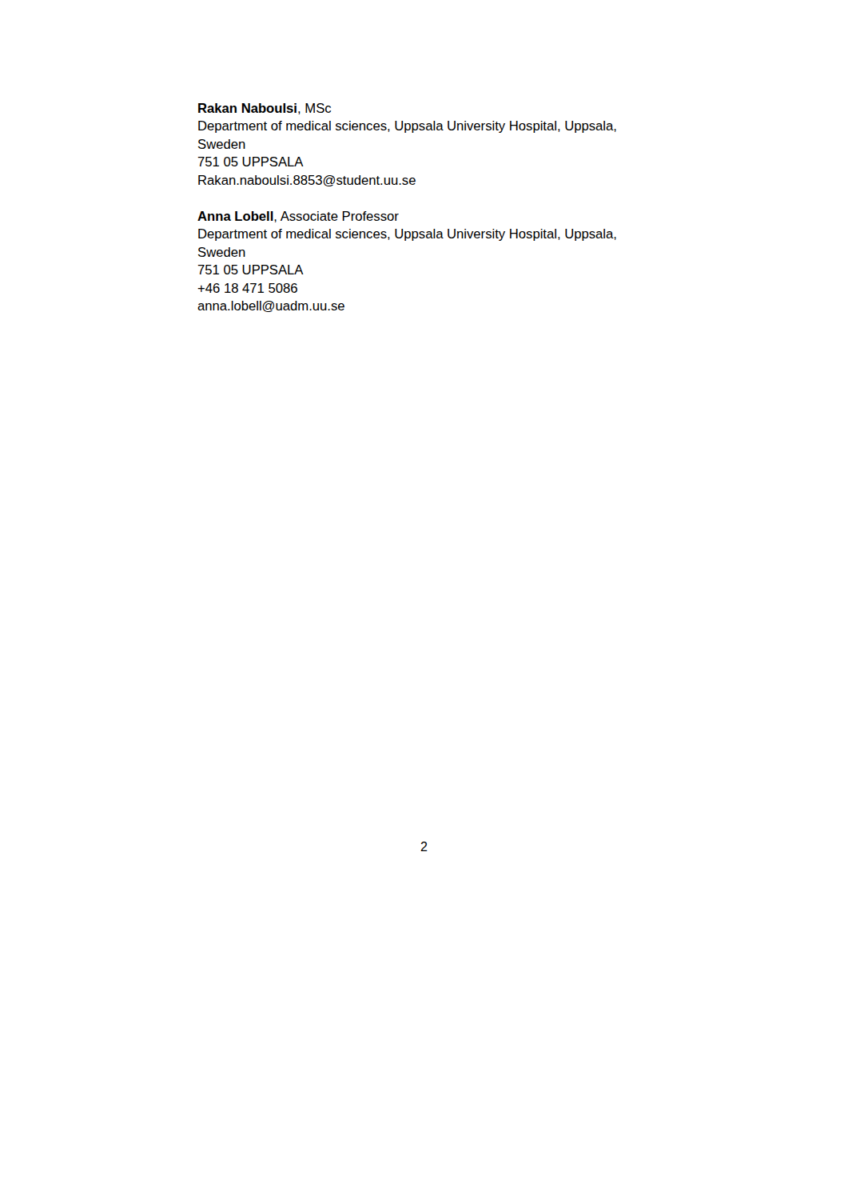Rakan Naboulsi, MSc
Department of medical sciences, Uppsala University Hospital, Uppsala, Sweden
751 05 UPPSALA
Rakan.naboulsi.8853@student.uu.se
Anna Lobell, Associate Professor
Department of medical sciences, Uppsala University Hospital, Uppsala, Sweden
751 05 UPPSALA
+46 18 471 5086
anna.lobell@uadm.uu.se
2